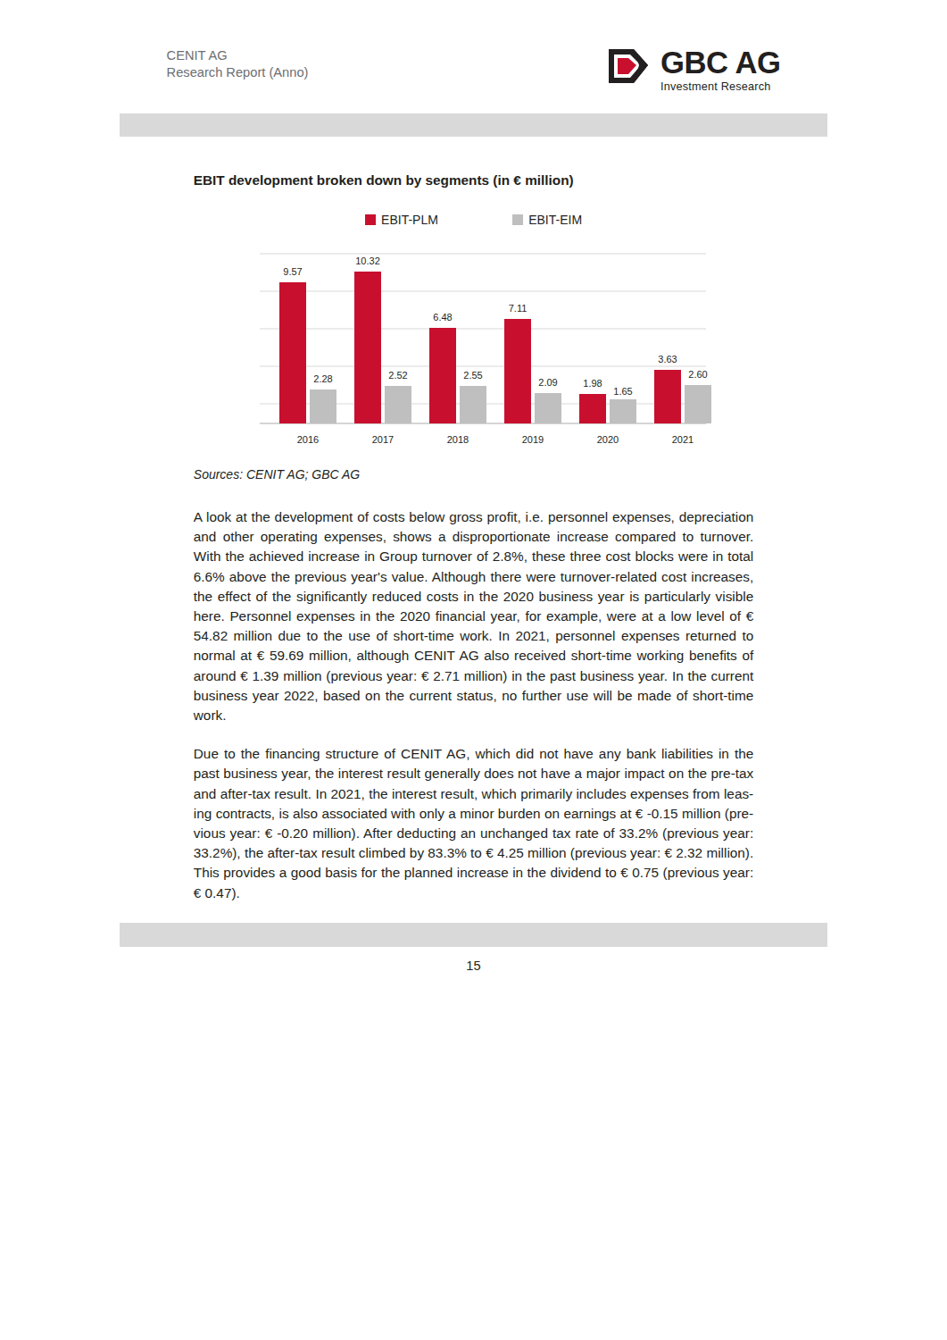CENIT AG
Research Report (Anno)
GBC AG
Investment Research
EBIT development broken down by segments (in € million)
EBIT-PLM EBIT-EIM
9.57 2.28 10.32 2.52 6.48 2.55 7.11 2.09 1.98 1.65 3.63 2.60 2016 2017 2018 2019 2020 2021
Sources: CENIT AG; GBC AG
A look at the development of costs below gross profit, i.e. personnel expenses, depreciation and other operating expenses, shows a disproportionate increase compared to turnover. With the achieved increase in Group turnover of 2.8%, these three cost blocks were in total 6.6% above the previous year's value. Although there were turnover-related cost increases, the effect of the significantly reduced costs in the 2020 business year is particularly visible here. Personnel expenses in the 2020 financial year, for example, were at a low level of € 54.82 million due to the use of short-time work. In 2021, personnel expenses returned to normal at € 59.69 million, although CENIT AG also received short-time working benefits of around € 1.39 million (previous year: € 2.71 million) in the past business year. In the current business year 2022, based on the current status, no further use will be made of short-time work.
Due to the financing structure of CENIT AG, which did not have any bank liabilities in the past business year, the interest result generally does not have a major impact on the pre-tax and after-tax result. In 2021, the interest result, which primarily includes expenses from leasing contracts, is also associated with only a minor burden on earnings at € -0.15 million (previous year: € -0.20 million). After deducting an unchanged tax rate of 33.2% (previous year: 33.2%), the after-tax result climbed by 83.3% to € 4.25 million (previous year: € 2.32 million). This provides a good basis for the planned increase in the dividend to € 0.75 (previous year: € 0.47).
15